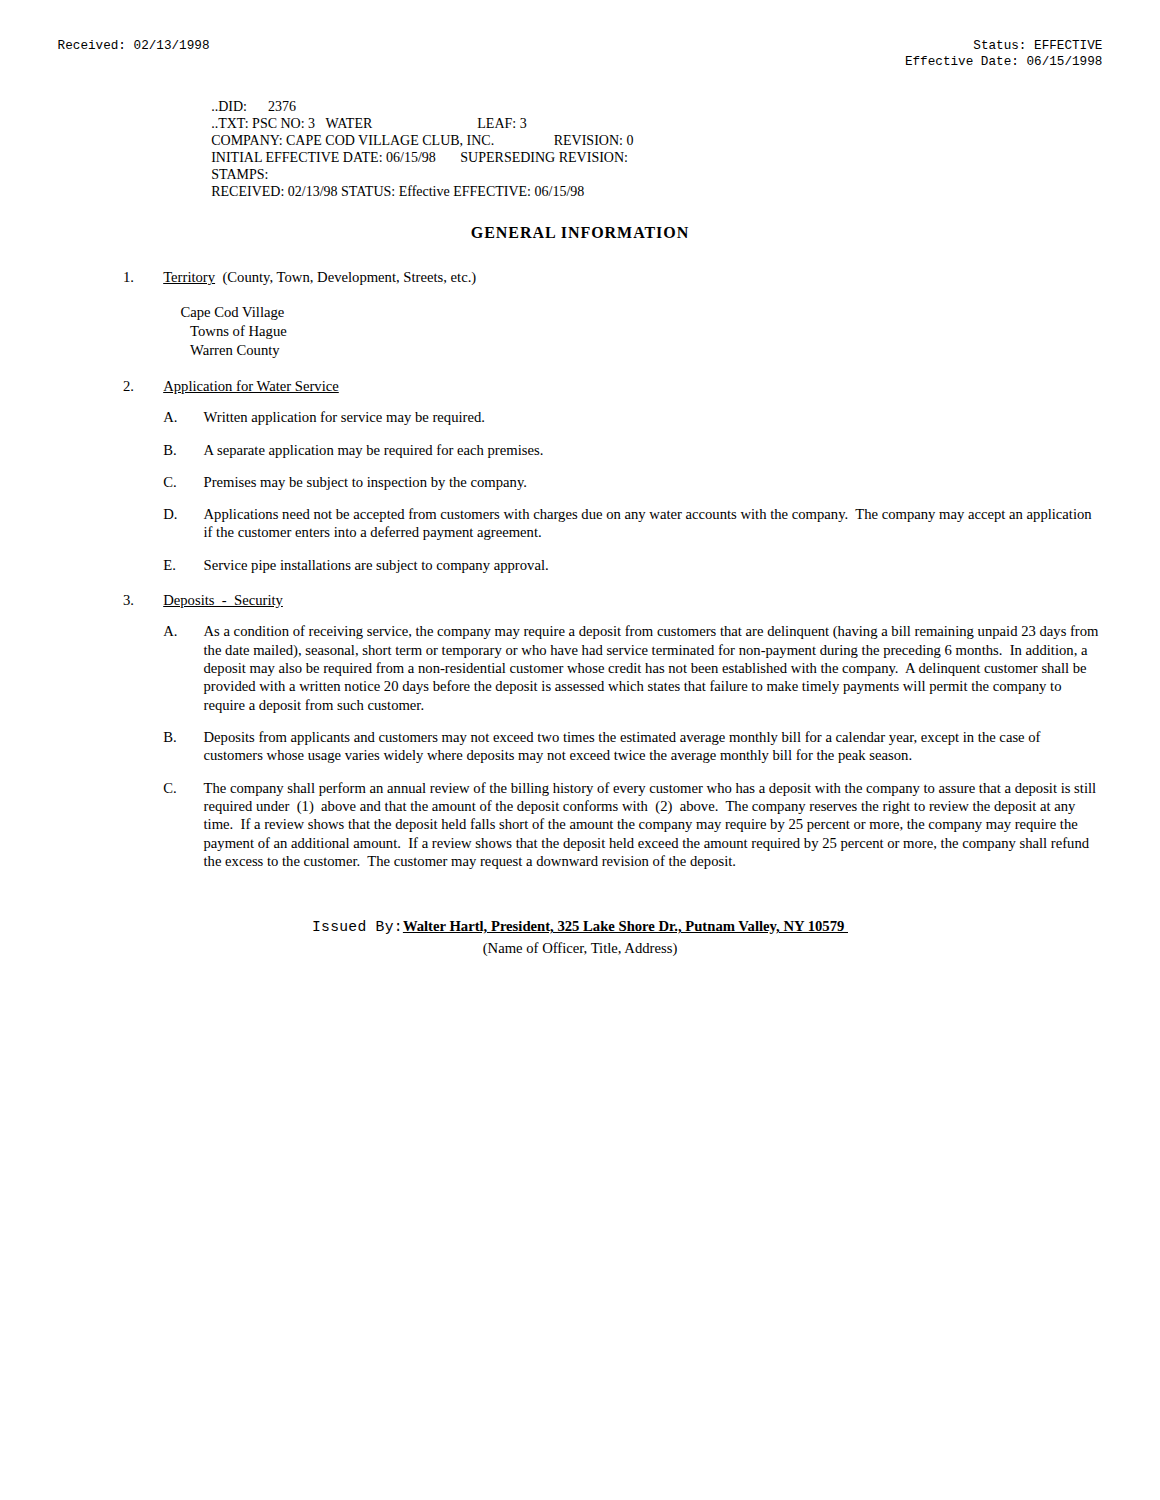Received: 02/13/1998
Status: EFFECTIVE
Effective Date: 06/15/1998
..DID: 2376
..TXT: PSC NO: 3 WATER LEAF: 3
COMPANY: CAPE COD VILLAGE CLUB, INC. REVISION: 0
INITIAL EFFECTIVE DATE: 06/15/98 SUPERSEDING REVISION:
STAMPS:
RECEIVED: 02/13/98 STATUS: Effective EFFECTIVE: 06/15/98
GENERAL INFORMATION
Territory (County, Town, Development, Streets, etc.)
Cape Cod Village
Towns of Hague
Warren County
Application for Water Service
Written application for service may be required.
A separate application may be required for each premises.
Premises may be subject to inspection by the company.
Applications need not be accepted from customers with charges due on any water accounts with the company. The company may accept an application if the customer enters into a deferred payment agreement.
Service pipe installations are subject to company approval.
Deposits - Security
As a condition of receiving service, the company may require a deposit from customers that are delinquent (having a bill remaining unpaid 23 days from the date mailed), seasonal, short term or temporary or who have had service terminated for non-payment during the preceding 6 months. In addition, a deposit may also be required from a non-residential customer whose credit has not been established with the company. A delinquent customer shall be provided with a written notice 20 days before the deposit is assessed which states that failure to make timely payments will permit the company to require a deposit from such customer.
Deposits from applicants and customers may not exceed two times the estimated average monthly bill for a calendar year, except in the case of customers whose usage varies widely where deposits may not exceed twice the average monthly bill for the peak season.
The company shall perform an annual review of the billing history of every customer who has a deposit with the company to assure that a deposit is still required under (1) above and that the amount of the deposit conforms with (2) above. The company reserves the right to review the deposit at any time. If a review shows that the deposit held falls short of the amount the company may require by 25 percent or more, the company may require the payment of an additional amount. If a review shows that the deposit held exceed the amount required by 25 percent or more, the company shall refund the excess to the customer. The customer may request a downward revision of the deposit.
Issued By:Walter Hartl, President, 325 Lake Shore Dr., Putnam Valley, NY 10579
(Name of Officer, Title, Address)